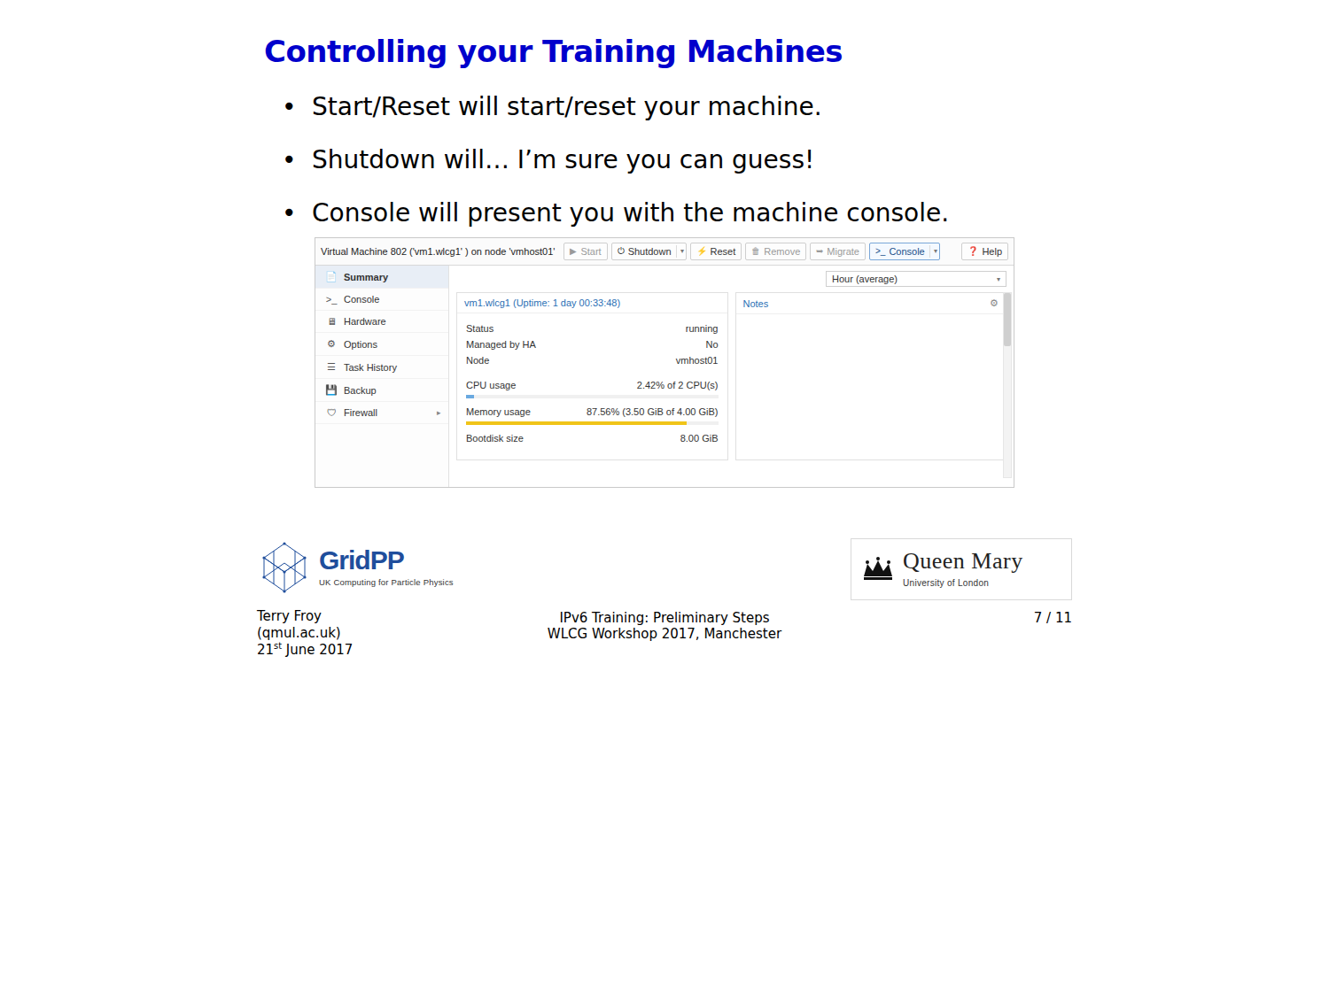Controlling your Training Machines
Start/Reset will start/reset your machine.
Shutdown will… I’m sure you can guess!
Console will present you with the machine console.
Virtual Machine 802 ('vm1.wlcg1' ) on node 'vmhost01'
▶Start ⏻Shutdown▾ ⚡Reset 🗑Remove ➥Migrate >_Console▾ ❓Help
📄Summary
>_Console
🖥Hardware
⚙Options
☰Task History
💾Backup
🛡Firewall▸
Hour (average)▾
vm1.wlcg1 (Uptime: 1 day 00:33:48)
Status running
Managed by HA No
Node vmhost01
CPU usage 2.42% of 2 CPU(s)
Memory usage 87.56% (3.50 GiB of 4.00 GiB)
Bootdisk size 8.00 GiB
Notes⚙
GridPP
UK Computing for Particle Physics
Queen Mary
University of London
Terry Froy
(qmul.ac.uk)
21st June 2017
IPv6 Training: Preliminary Steps
WLCG Workshop 2017, Manchester
7 / 11